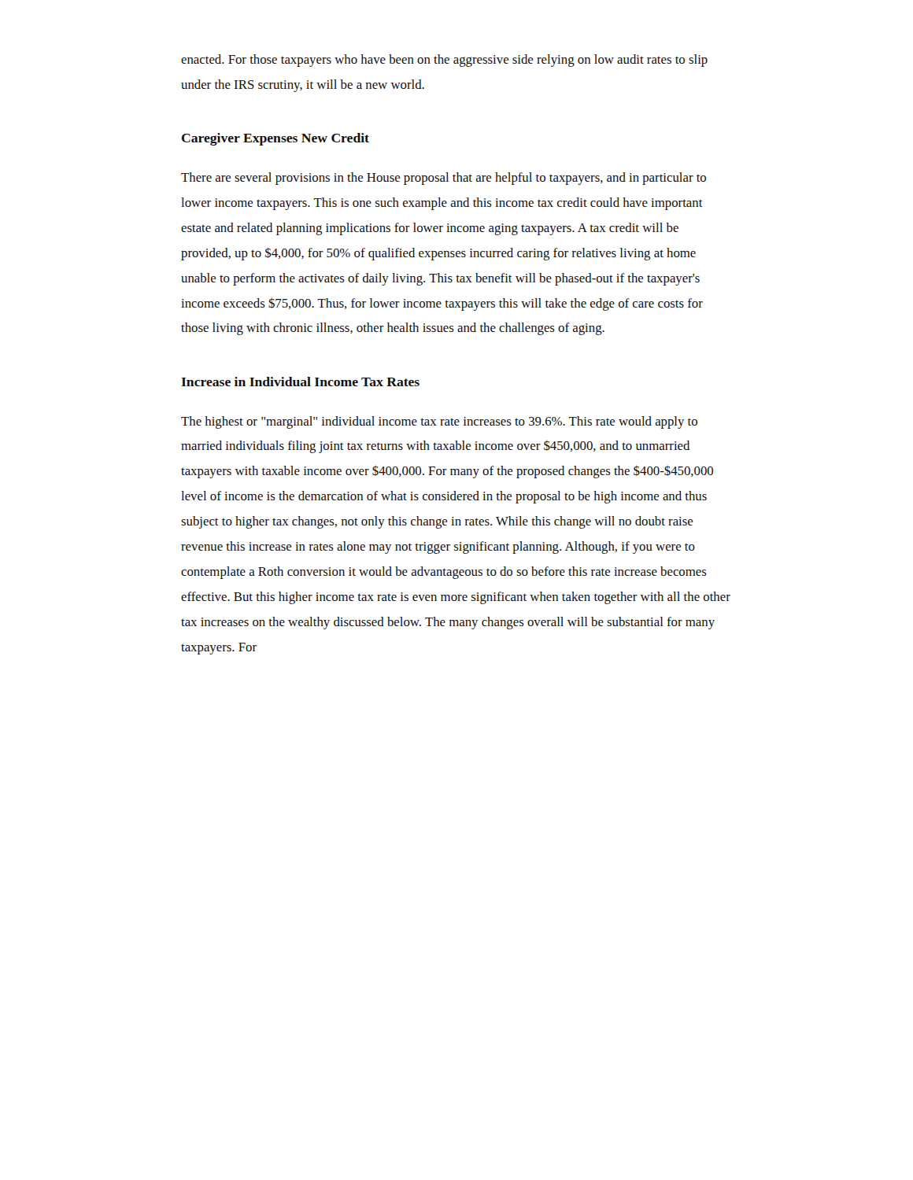enacted. For those taxpayers who have been on the aggressive side relying on low audit rates to slip under the IRS scrutiny, it will be a new world.
Caregiver Expenses New Credit
There are several provisions in the House proposal that are helpful to taxpayers, and in particular to lower income taxpayers. This is one such example and this income tax credit could have important estate and related planning implications for lower income aging taxpayers. A tax credit will be provided, up to $4,000, for 50% of qualified expenses incurred caring for relatives living at home unable to perform the activates of daily living. This tax benefit will be phased-out if the taxpayer's income exceeds $75,000. Thus, for lower income taxpayers this will take the edge of care costs for those living with chronic illness, other health issues and the challenges of aging.
Increase in Individual Income Tax Rates
The highest or "marginal" individual income tax rate increases to 39.6%. This rate would apply to married individuals filing joint tax returns with taxable income over $450,000, and to unmarried taxpayers with taxable income over $400,000. For many of the proposed changes the $400-$450,000 level of income is the demarcation of what is considered in the proposal to be high income and thus subject to higher tax changes, not only this change in rates. While this change will no doubt raise revenue this increase in rates alone may not trigger significant planning. Although, if you were to contemplate a Roth conversion it would be advantageous to do so before this rate increase becomes effective. But this higher income tax rate is even more significant when taken together with all the other tax increases on the wealthy discussed below. The many changes overall will be substantial for many taxpayers. For